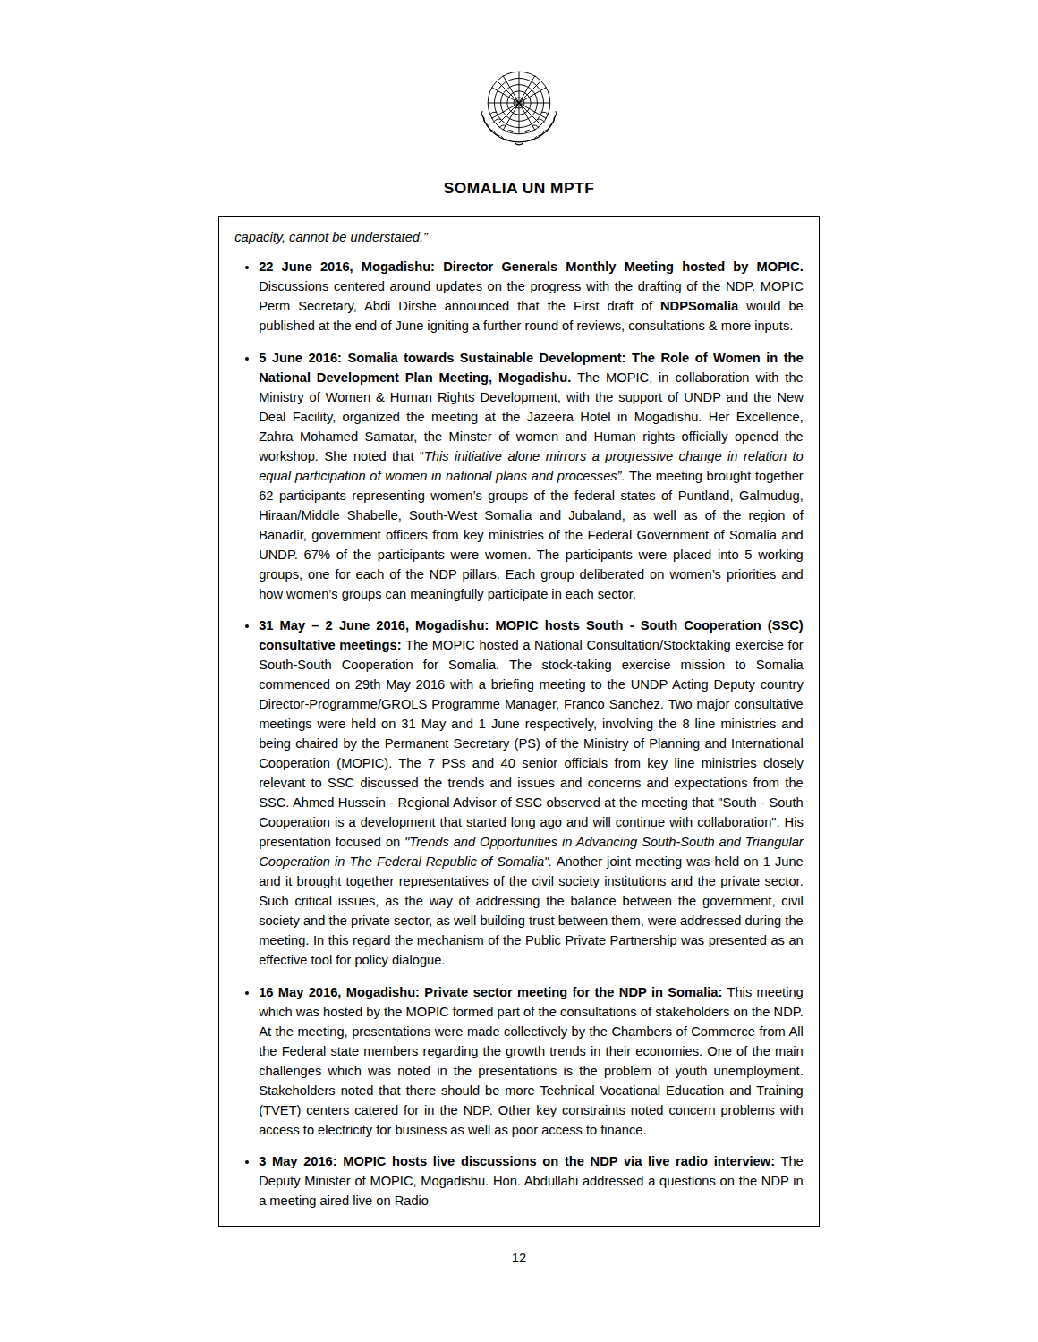SOMALIA UN MPTF
capacity, cannot be understated.”
22 June 2016, Mogadishu: Director Generals Monthly Meeting hosted by MOPIC. Discussions centered around updates on the progress with the drafting of the NDP. MOPIC Perm Secretary, Abdi Dirshe announced that the First draft of NDPSomalia would be published at the end of June igniting a further round of reviews, consultations & more inputs.
5 June 2016: Somalia towards Sustainable Development: The Role of Women in the National Development Plan Meeting, Mogadishu. The MOPIC, in collaboration with the Ministry of Women & Human Rights Development, with the support of UNDP and the New Deal Facility, organized the meeting at the Jazeera Hotel in Mogadishu. Her Excellence, Zahra Mohamed Samatar, the Minster of women and Human rights officially opened the workshop. She noted that “This initiative alone mirrors a progressive change in relation to equal participation of women in national plans and processes”. The meeting brought together 62 participants representing women’s groups of the federal states of Puntland, Galmudug, Hiraan/Middle Shabelle, South-West Somalia and Jubaland, as well as of the region of Banadir, government officers from key ministries of the Federal Government of Somalia and UNDP. 67% of the participants were women. The participants were placed into 5 working groups, one for each of the NDP pillars. Each group deliberated on women’s priorities and how women’s groups can meaningfully participate in each sector.
31 May – 2 June 2016, Mogadishu: MOPIC hosts South - South Cooperation (SSC) consultative meetings: The MOPIC hosted a National Consultation/Stocktaking exercise for South-South Cooperation for Somalia. The stock-taking exercise mission to Somalia commenced on 29th May 2016 with a briefing meeting to the UNDP Acting Deputy country Director-Programme/GROLS Programme Manager, Franco Sanchez. Two major consultative meetings were held on 31 May and 1 June respectively, involving the 8 line ministries and being chaired by the Permanent Secretary (PS) of the Ministry of Planning and International Cooperation (MOPIC). The 7 PSs and 40 senior officials from key line ministries closely relevant to SSC discussed the trends and issues and concerns and expectations from the SSC. Ahmed Hussein - Regional Advisor of SSC observed at the meeting that "South - South Cooperation is a development that started long ago and will continue with collaboration". His presentation focused on "Trends and Opportunities in Advancing South-South and Triangular Cooperation in The Federal Republic of Somalia". Another joint meeting was held on 1 June and it brought together representatives of the civil society institutions and the private sector. Such critical issues, as the way of addressing the balance between the government, civil society and the private sector, as well building trust between them, were addressed during the meeting. In this regard the mechanism of the Public Private Partnership was presented as an effective tool for policy dialogue.
16 May 2016, Mogadishu: Private sector meeting for the NDP in Somalia: This meeting which was hosted by the MOPIC formed part of the consultations of stakeholders on the NDP. At the meeting, presentations were made collectively by the Chambers of Commerce from All the Federal state members regarding the growth trends in their economies. One of the main challenges which was noted in the presentations is the problem of youth unemployment. Stakeholders noted that there should be more Technical Vocational Education and Training (TVET) centers catered for in the NDP. Other key constraints noted concern problems with access to electricity for business as well as poor access to finance.
3 May 2016: MOPIC hosts live discussions on the NDP via live radio interview: The Deputy Minister of MOPIC, Mogadishu. Hon. Abdullahi addressed a questions on the NDP in a meeting aired live on Radio
12